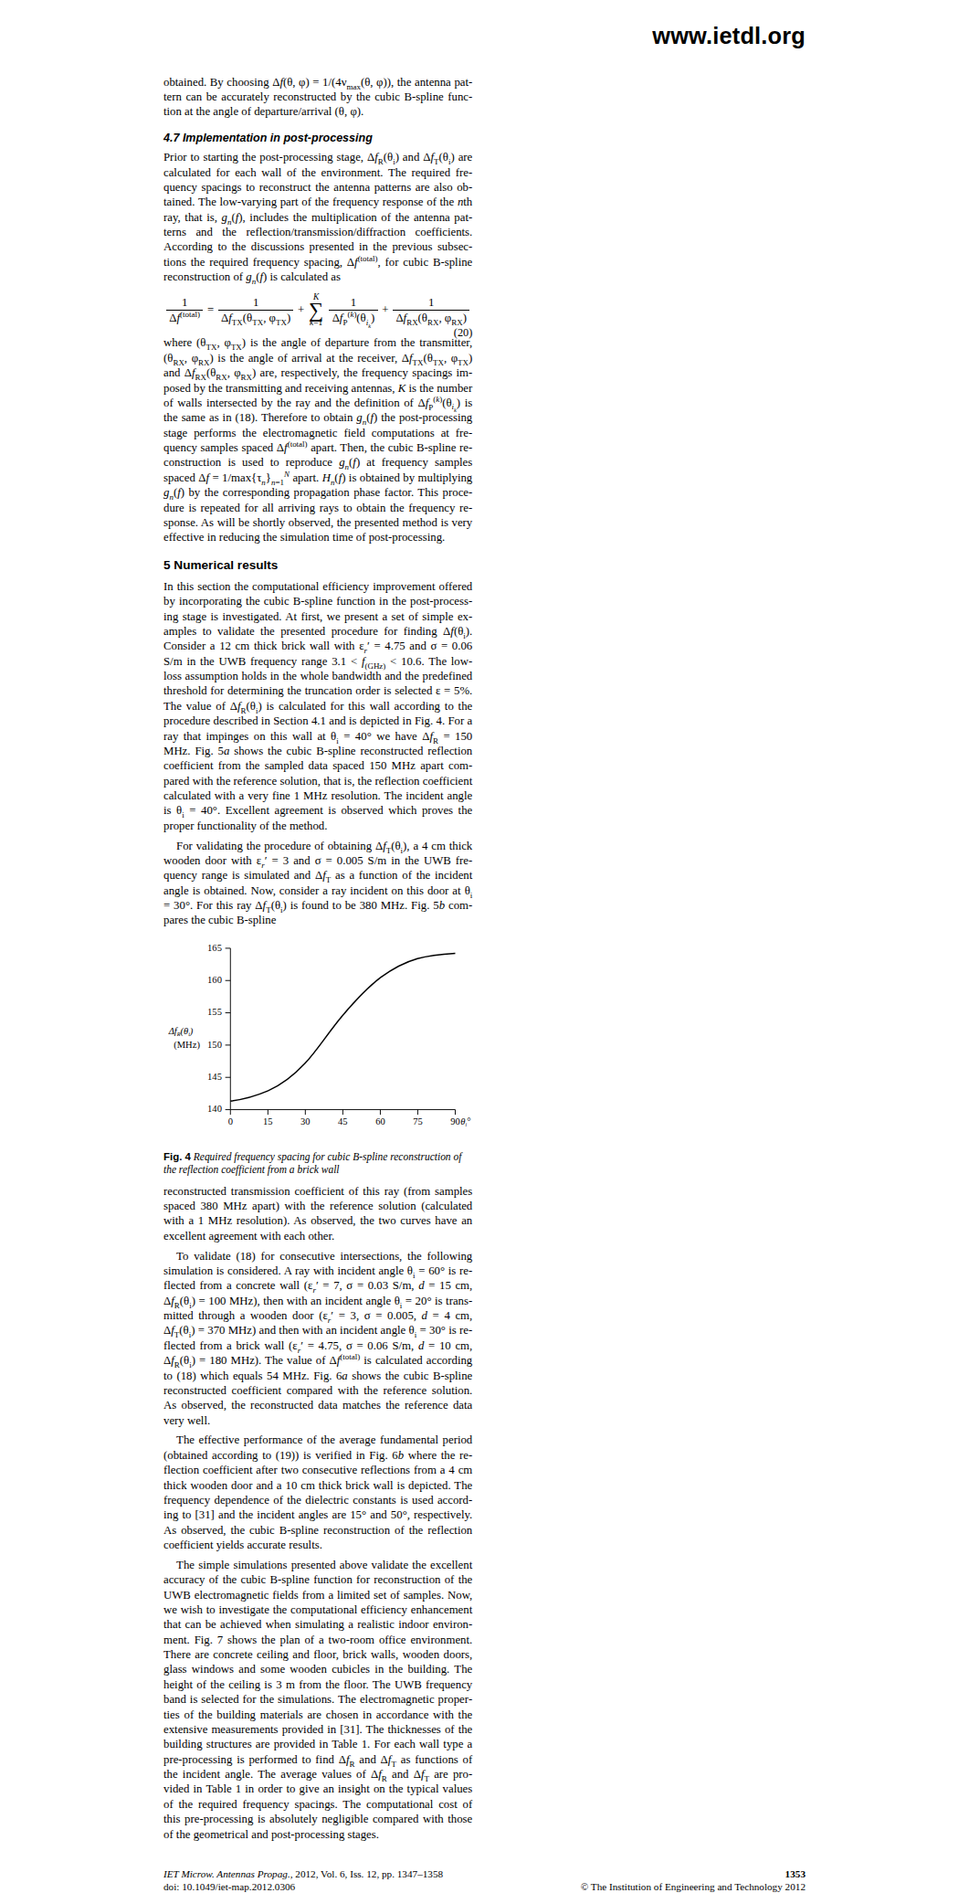www.ietdl.org
obtained. By choosing Δf(θ, φ) = 1/(4νmax(θ, φ)), the antenna pattern can be accurately reconstructed by the cubic B-spline function at the angle of departure/arrival (θ, φ).
4.7 Implementation in post-processing
Prior to starting the post-processing stage, ΔfR(θi) and ΔfT(θi) are calculated for each wall of the environment. The required frequency spacings to reconstruct the antenna patterns are also obtained. The low-varying part of the frequency response of the nth ray, that is, gn(f), includes the multiplication of the antenna patterns and the reflection/transmission/diffraction coefficients. According to the discussions presented in the previous subsections the required frequency spacing, Δf(total), for cubic B-spline reconstruction of gn(f) is calculated as
1 Δf(total) = 1 ΔfTX(θTX, φTX) + K∑k=1 1 ΔfP(k)(θik) + 1 ΔfRX(θRX, φRX) (20)
where (θTX, φTX) is the angle of departure from the transmitter, (θRX, φRX) is the angle of arrival at the receiver, ΔfTX(θTX, φTX) and ΔfRX(θRX, φRX) are, respectively, the frequency spacings imposed by the transmitting and receiving antennas, K is the number of walls intersected by the ray and the definition of ΔfP(k)(θik) is the same as in (18). Therefore to obtain gn(f) the post-processing stage performs the electromagnetic field computations at frequency samples spaced Δf(total) apart. Then, the cubic B-spline reconstruction is used to reproduce gn(f) at frequency samples spaced Δf = 1/max{τn}n=1N apart. Hn(f) is obtained by multiplying gn(f) by the corresponding propagation phase factor. This procedure is repeated for all arriving rays to obtain the frequency response. As will be shortly observed, the presented method is very effective in reducing the simulation time of post-processing.
5 Numerical results
In this section the computational efficiency improvement offered by incorporating the cubic B-spline function in the post-processing stage is investigated. At first, we present a set of simple examples to validate the presented procedure for finding Δf(θi). Consider a 12 cm thick brick wall with εr′ = 4.75 and σ = 0.06 S/m in the UWB frequency range 3.1 < f(GHz) < 10.6. The low-loss assumption holds in the whole bandwidth and the predefined threshold for determining the truncation order is selected ε = 5%. The value of ΔfR(θi) is calculated for this wall according to the procedure described in Section 4.1 and is depicted in Fig. 4. For a ray that impinges on this wall at θi = 40° we have ΔfR = 150 MHz. Fig. 5a shows the cubic B-spline reconstructed reflection coefficient from the sampled data spaced 150 MHz apart compared with the reference solution, that is, the reflection coefficient calculated with a very fine 1 MHz resolution. The incident angle is θi = 40°. Excellent agreement is observed which proves the proper functionality of the method.
For validating the procedure of obtaining ΔfT(θi), a 4 cm thick wooden door with εr′ = 3 and σ = 0.005 S/m in the UWB frequency range is simulated and ΔfT as a function of the incident angle is obtained. Now, consider a ray incident on this door at θi = 30°. For this ray ΔfT(θi) is found to be 380 MHz. Fig. 5b compares the cubic B-spline
140 145 150 155 160 165 0 15 30 45 60 75 90 θi° ΔfR(θi) (MHz)
Fig. 4 Required frequency spacing for cubic B-spline reconstruction of the reflection coefficient from a brick wall
reconstructed transmission coefficient of this ray (from samples spaced 380 MHz apart) with the reference solution (calculated with a 1 MHz resolution). As observed, the two curves have an excellent agreement with each other.
To validate (18) for consecutive intersections, the following simulation is considered. A ray with incident angle θi = 60° is reflected from a concrete wall (εr′ = 7, σ = 0.03 S/m, d = 15 cm, ΔfR(θi) = 100 MHz), then with an incident angle θi = 20° is transmitted through a wooden door (εr′ = 3, σ = 0.005, d = 4 cm, ΔfT(θi) = 370 MHz) and then with an incident angle θi = 30° is reflected from a brick wall (εr′ = 4.75, σ = 0.06 S/m, d = 10 cm, ΔfR(θi) = 180 MHz). The value of Δf(total) is calculated according to (18) which equals 54 MHz. Fig. 6a shows the cubic B-spline reconstructed coefficient compared with the reference solution. As observed, the reconstructed data matches the reference data very well.
The effective performance of the average fundamental period (obtained according to (19)) is verified in Fig. 6b where the reflection coefficient after two consecutive reflections from a 4 cm thick wooden door and a 10 cm thick brick wall is depicted. The frequency dependence of the dielectric constants is used according to [31] and the incident angles are 15° and 50°, respectively. As observed, the cubic B-spline reconstruction of the reflection coefficient yields accurate results.
The simple simulations presented above validate the excellent accuracy of the cubic B-spline function for reconstruction of the UWB electromagnetic fields from a limited set of samples. Now, we wish to investigate the computational efficiency enhancement that can be achieved when simulating a realistic indoor environment. Fig. 7 shows the plan of a two-room office environment. There are concrete ceiling and floor, brick walls, wooden doors, glass windows and some wooden cubicles in the building. The height of the ceiling is 3 m from the floor. The UWB frequency band is selected for the simulations. The electromagnetic properties of the building materials are chosen in accordance with the extensive measurements provided in [31]. The thicknesses of the building structures are provided in Table 1. For each wall type a pre-processing is performed to find ΔfR and ΔfT as functions of the incident angle. The average values of ΔfR and ΔfT are provided in Table 1 in order to give an insight on the typical values of the required frequency spacings. The computational cost of this pre-processing is absolutely negligible compared with those of the geometrical and post-processing stages.
IET Microw. Antennas Propag., 2012, Vol. 6, Iss. 12, pp. 1347–1358
doi: 10.1049/iet-map.2012.0306
1353
© The Institution of Engineering and Technology 2012